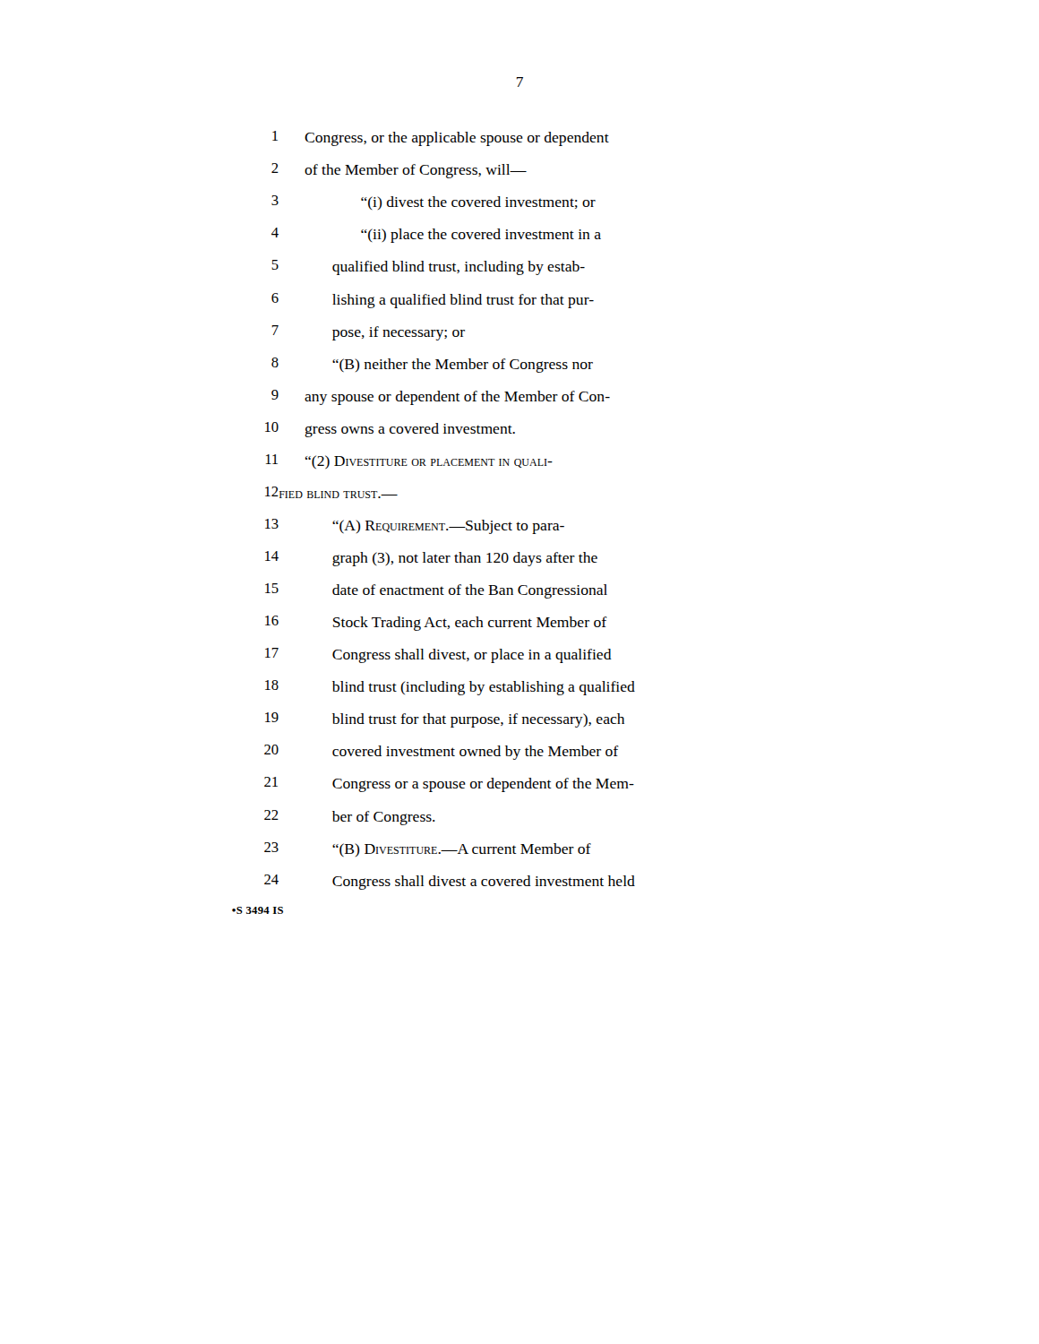7
| 1 | Congress, or the applicable spouse or dependent |
| 2 | of the Member of Congress, will— |
| 3 | “(i) divest the covered investment; or |
| 4 | “(ii) place the covered investment in a |
| 5 | qualified blind trust, including by estab- |
| 6 | lishing a qualified blind trust for that pur- |
| 7 | pose, if necessary; or |
| 8 | “(B) neither the Member of Congress nor |
| 9 | any spouse or dependent of the Member of Con- |
| 10 | gress owns a covered investment. |
| 11 | “(2) Divestiture or placement in quali- |
| 12 | fied blind trust. — |
| 13 | “(A) Requirement. —Subject to para- |
| 14 | graph (3), not later than 120 days after the |
| 15 | date of enactment of the Ban Congressional |
| 16 | Stock Trading Act, each current Member of |
| 17 | Congress shall divest, or place in a qualified |
| 18 | blind trust (including by establishing a qualified |
| 19 | blind trust for that purpose, if necessary), each |
| 20 | covered investment owned by the Member of |
| 21 | Congress or a spouse or dependent of the Mem- |
| 22 | ber of Congress. |
| 23 | “(B) Divestiture. —A current Member of |
| 24 | Congress shall divest a covered investment held |
•S 3494 IS